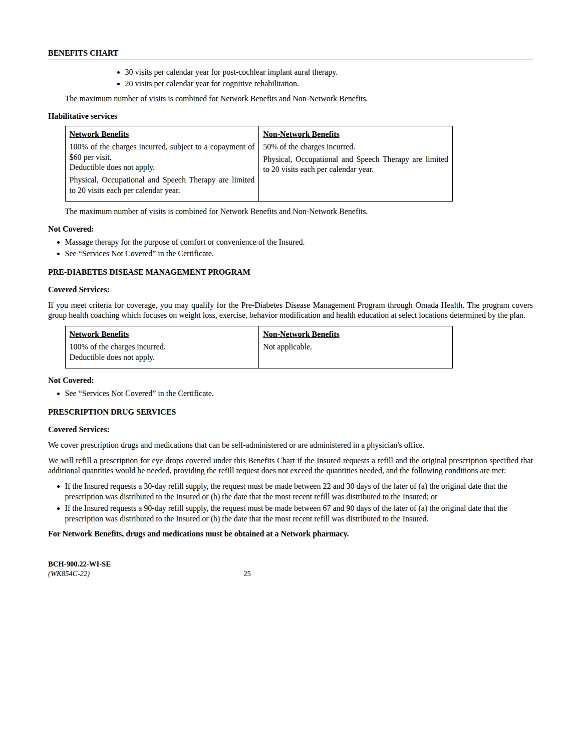BENEFITS CHART
30 visits per calendar year for post-cochlear implant aural therapy.
20 visits per calendar year for cognitive rehabilitation.
The maximum number of visits is combined for Network Benefits and Non-Network Benefits.
Habilitative services
| Network Benefits 100% of the charges incurred, subject to a copayment of $60 per visit. Deductible does not apply. Physical, Occupational and Speech Therapy are limited to 20 visits each per calendar year. | Non-Network Benefits 50% of the charges incurred. Physical, Occupational and Speech Therapy are limited to 20 visits each per calendar year. |
The maximum number of visits is combined for Network Benefits and Non-Network Benefits.
Not Covered:
Massage therapy for the purpose of comfort or convenience of the Insured.
See “Services Not Covered” in the Certificate.
PRE-DIABETES DISEASE MANAGEMENT PROGRAM
Covered Services:
If you meet criteria for coverage, you may qualify for the Pre-Diabetes Disease Management Program through Omada Health. The program covers group health coaching which focuses on weight loss, exercise, behavior modification and health education at select locations determined by the plan.
| Network Benefits 100% of the charges incurred. Deductible does not apply. | Non-Network Benefits Not applicable. |
Not Covered:
See “Services Not Covered” in the Certificate.
PRESCRIPTION DRUG SERVICES
Covered Services:
We cover prescription drugs and medications that can be self-administered or are administered in a physician's office.
We will refill a prescription for eye drops covered under this Benefits Chart if the Insured requests a refill and the original prescription specified that additional quantities would be needed, providing the refill request does not exceed the quantities needed, and the following conditions are met:
If the Insured requests a 30-day refill supply, the request must be made between 22 and 30 days of the later of (a) the original date that the prescription was distributed to the Insured or (b) the date that the most recent refill was distributed to the Insured; or
If the Insured requests a 90-day refill supply, the request must be made between 67 and 90 days of the later of (a) the original date that the prescription was distributed to the Insured or (b) the date that the most recent refill was distributed to the Insured.
For Network Benefits, drugs and medications must be obtained at a Network pharmacy.
BCH-900.22-WI-SE
(WK854C-22) 25